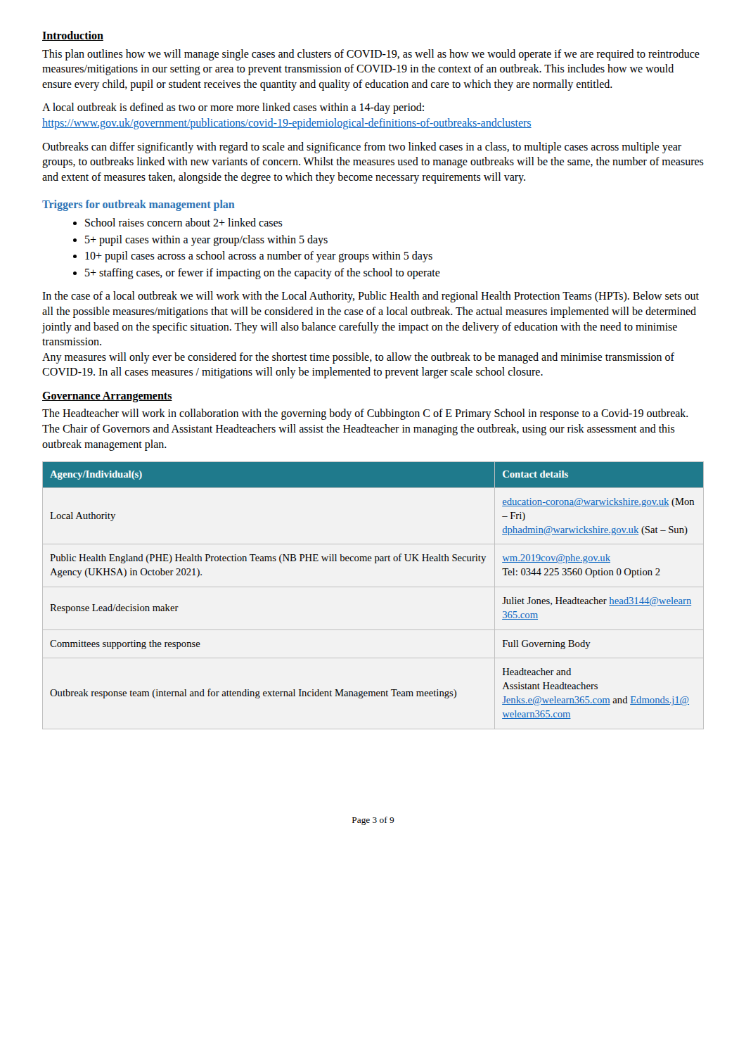Introduction
This plan outlines how we will manage single cases and clusters of COVID-19, as well as how we would operate if we are required to reintroduce measures/mitigations in our setting or area to prevent transmission of COVID-19 in the context of an outbreak. This includes how we would ensure every child, pupil or student receives the quantity and quality of education and care to which they are normally entitled.
A local outbreak is defined as two or more more linked cases within a 14-day period:
https://www.gov.uk/government/publications/covid-19-epidemiological-definitions-of-outbreaks-andclusters
Outbreaks can differ significantly with regard to scale and significance from two linked cases in a class, to multiple cases across multiple year groups, to outbreaks linked with new variants of concern. Whilst the measures used to manage outbreaks will be the same, the number of measures and extent of measures taken, alongside the degree to which they become necessary requirements will vary.
Triggers for outbreak management plan
School raises concern about 2+ linked cases
5+ pupil cases within a year group/class within 5 days
10+ pupil cases across a school across a number of year groups within 5 days
5+ staffing cases, or fewer if impacting on the capacity of the school to operate
In the case of a local outbreak we will work with the Local Authority, Public Health and regional Health Protection Teams (HPTs). Below sets out all the possible measures/mitigations that will be considered in the case of a local outbreak. The actual measures implemented will be determined jointly and based on the specific situation. They will also balance carefully the impact on the delivery of education with the need to minimise transmission.
Any measures will only ever be considered for the shortest time possible, to allow the outbreak to be managed and minimise transmission of COVID-19. In all cases measures / mitigations will only be implemented to prevent larger scale school closure.
Governance Arrangements
The Headteacher will work in collaboration with the governing body of Cubbington C of E Primary School in response to a Covid-19 outbreak. The Chair of Governors and Assistant Headteachers will assist the Headteacher in managing the outbreak, using our risk assessment and this outbreak management plan.
| Agency/Individual(s) | Contact details |
| --- | --- |
| Local Authority | education-corona@warwickshire.gov.uk (Mon – Fri) dphadmin@warwickshire.gov.uk (Sat – Sun) |
| Public Health England (PHE) Health Protection Teams (NB PHE will become part of UK Health Security Agency (UKHSA) in October 2021). | wm.2019cov@phe.gov.uk Tel: 0344 225 3560 Option 0 Option 2 |
| Response Lead/decision maker | Juliet Jones, Headteacher head3144@welearn365.com |
| Committees supporting the response | Full Governing Body |
| Outbreak response team (internal and for attending external Incident Management Team meetings) | Headteacher and Assistant Headteachers Jenks.e@welearn365.com and Edmonds.j1@welearn365.com |
Page 3 of 9